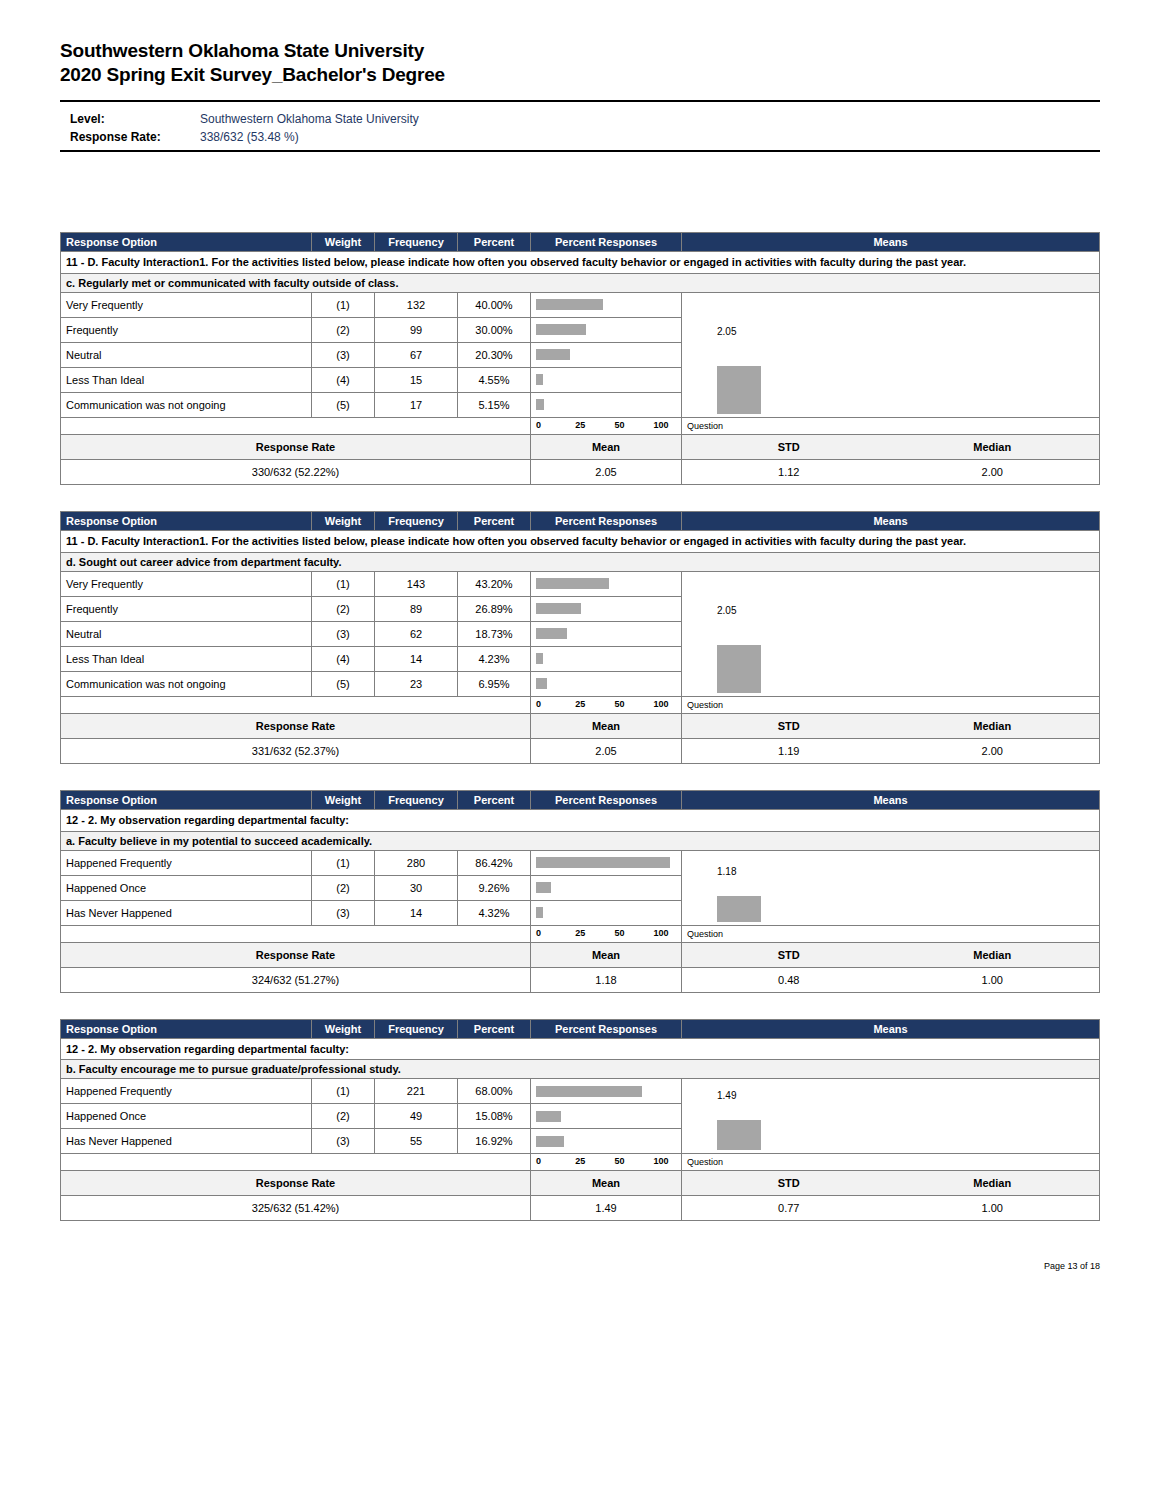Southwestern Oklahoma State University
2020 Spring Exit Survey_Bachelor's Degree
Level: Southwestern Oklahoma State University
Response Rate: 338/632 (53.48 %)
| 11 - D. Faculty Interaction1. For the activities listed below, please indicate how often you observed faculty behavior or engaged in activities with faculty during the past year. |
| c. Regularly met or communicated with faculty outside of class. |
| Response Option | Weight | Frequency | Percent | Percent Responses | Means |
| Very Frequently | (1) | 132 | 40.00% | | 2.05 |
| Frequently | (2) | 99 | 30.00% | |
| Neutral | (3) | 67 | 20.30% | |
| Less Than Ideal | (4) | 15 | 4.55% | |
| Communication was not ongoing | (5) | 17 | 5.15% | |
| | 0 25 50 100 | Question |
| Response Rate | Mean | / STD / Median / |
| 330/632 (52.22%) | 2.05 | / 1.12 / 2.00 / |
| 11 - D. Faculty Interaction1. For the activities listed below, please indicate how often you observed faculty behavior or engaged in activities with faculty during the past year. |
| d. Sought out career advice from department faculty. |
| Response Option | Weight | Frequency | Percent | Percent Responses | Means |
| Very Frequently | (1) | 143 | 43.20% | | 2.05 |
| Frequently | (2) | 89 | 26.89% | |
| Neutral | (3) | 62 | 18.73% | |
| Less Than Ideal | (4) | 14 | 4.23% | |
| Communication was not ongoing | (5) | 23 | 6.95% | |
| | 0 25 50 100 | Question |
| Response Rate | Mean | / STD / Median / |
| 331/632 (52.37%) | 2.05 | / 1.19 / 2.00 / |
| 12 - 2. My observation regarding departmental faculty: |
| a. Faculty believe in my potential to succeed academically. |
| Response Option | Weight | Frequency | Percent | Percent Responses | Means |
| Happened Frequently | (1) | 280 | 86.42% | | 1.18 |
| Happened Once | (2) | 30 | 9.26% | |
| Has Never Happened | (3) | 14 | 4.32% | |
| | 0 25 50 100 | Question |
| Response Rate | Mean | / STD / Median / |
| 324/632 (51.27%) | 1.18 | / 0.48 / 1.00 / |
| 12 - 2. My observation regarding departmental faculty: |
| b. Faculty encourage me to pursue graduate/professional study. |
| Response Option | Weight | Frequency | Percent | Percent Responses | Means |
| Happened Frequently | (1) | 221 | 68.00% | | 1.49 |
| Happened Once | (2) | 49 | 15.08% | |
| Has Never Happened | (3) | 55 | 16.92% | |
| | 0 25 50 100 | Question |
| Response Rate | Mean | / STD / Median / |
| 325/632 (51.42%) | 1.49 | / 0.77 / 1.00 / |
Page 13 of 18